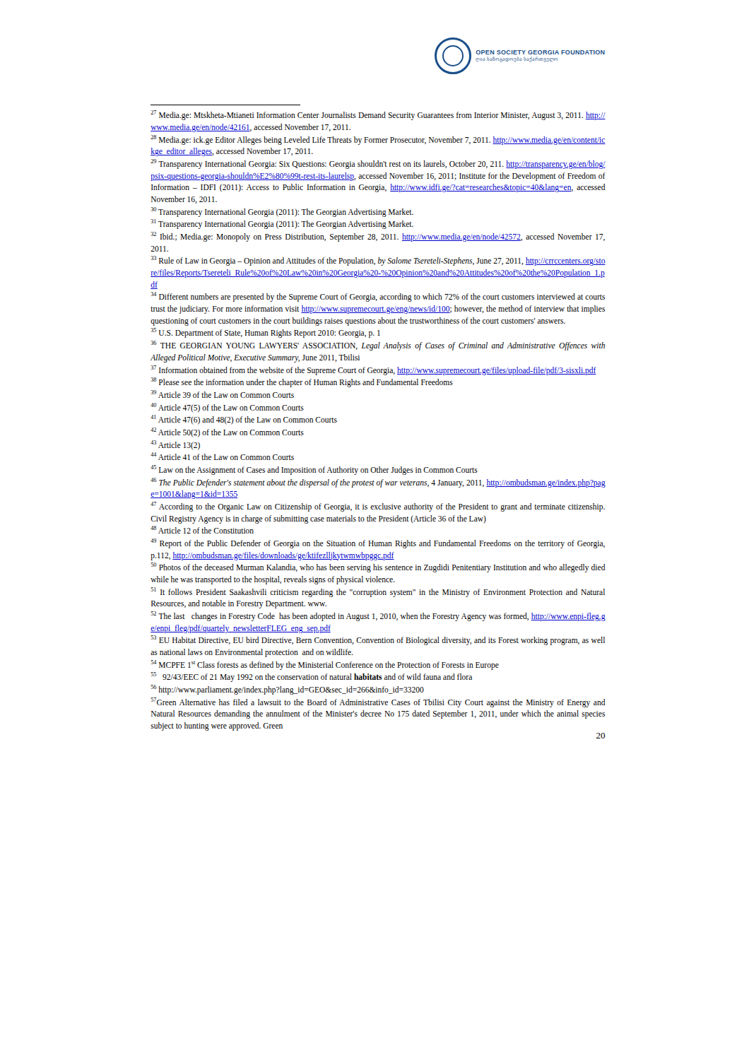OPEN SOCIETY GEORGIA FOUNDATIONღია საზოგადოება საქართველო
27 Media.ge: Mtskheta-Mtianeti Information Center Journalists Demand Security Guarantees from Interior Minister, August 3, 2011. http://www.media.ge/en/node/42161, accessed November 17, 2011.
28 Media.ge: ick.ge Editor Alleges being Leveled Life Threats by Former Prosecutor, November 7, 2011. http://www.media.ge/en/content/ickge_editor_alleges, accessed November 17, 2011.
29 Transparency International Georgia: Six Questions: Georgia shouldn't rest on its laurels, October 20, 211. http://transparency.ge/en/blog/psix-questions-georgia-shouldn%E2%80%99t-rest-its-laurelsp, accessed November 16, 2011; Institute for the Development of Freedom of Information – IDFI (2011): Access to Public Information in Georgia, http://www.idfi.ge/?cat=researches&topic=40&lang=en, accessed November 16, 2011.
30 Transparency International Georgia (2011): The Georgian Advertising Market.
31 Transparency International Georgia (2011): The Georgian Advertising Market.
32 Ibid.; Media.ge: Monopoly on Press Distribution, September 28, 2011. http://www.media.ge/en/node/42572, accessed November 17, 2011.
33 Rule of Law in Georgia – Opinion and Attitudes of the Population, by Salome Tsereteli-Stephens, June 27, 2011, http://crrccenters.org/store/files/Reports/Tsereteli_Rule%20of%20Law%20in%20Georgia%20-%20Opinion%20and%20Attitudes%20of%20the%20Population_1.pdf
34 Different numbers are presented by the Supreme Court of Georgia, according to which 72% of the court customers interviewed at courts trust the judiciary. For more information visit http://www.supremecourt.ge/eng/news/id/100; however, the method of interview that implies questioning of court customers in the court buildings raises questions about the trustworthiness of the court customers' answers.
35 U.S. Department of State, Human Rights Report 2010: Georgia, p. 1
36 THE GEORGIAN YOUNG LAWYERS' ASSOCIATION, Legal Analysis of Cases of Criminal and Administrative Offences with Alleged Political Motive, Executive Summary, June 2011, Tbilisi
37 Information obtained from the website of the Supreme Court of Georgia, http://www.supremecourt.ge/files/upload-file/pdf/3-sisxli.pdf
38 Please see the information under the chapter of Human Rights and Fundamental Freedoms
39 Article 39 of the Law on Common Courts
40 Article 47(5) of the Law on Common Courts
41 Article 47(6) and 48(2) of the Law on Common Courts
42 Article 50(2) of the Law on Common Courts
43 Article 13(2)
44 Article 41 of the Law on Common Courts
45 Law on the Assignment of Cases and Imposition of Authority on Other Judges in Common Courts
46 The Public Defender's statement about the dispersal of the protest of war veterans, 4 January, 2011, http://ombudsman.ge/index.php?page=1001&lang=1&id=1355
47 According to the Organic Law on Citizenship of Georgia, it is exclusive authority of the President to grant and terminate citizenship. Civil Registry Agency is in charge of submitting case materials to the President (Article 36 of the Law)
48 Article 12 of the Constitution
49 Report of the Public Defender of Georgia on the Situation of Human Rights and Fundamental Freedoms on the territory of Georgia, p.112, http://ombudsman.ge/files/downloads/ge/ktifezlljkytwmwbpggc.pdf
50 Photos of the deceased Murman Kalandia, who has been serving his sentence in Zugdidi Penitentiary Institution and who allegedly died while he was transported to the hospital, reveals signs of physical violence.
51 It follows President Saakashvili criticism regarding the "corruption system" in the Ministry of Environment Protection and Natural Resources, and notable in Forestry Department. www.
52 The last changes in Forestry Code has been adopted in August 1, 2010, when the Forestry Agency was formed, http://www.enpi-fleg.ge/enpi_fleg/pdf/quartely_newsletterFLEG_eng_sep.pdf
53 EU Habitat Directive, EU bird Directive, Bern Convention, Convention of Biological diversity, and its Forest working program, as well as national laws on Environmental protection and on wildlife.
54 MCPFE 1st Class forests as defined by the Ministerial Conference on the Protection of Forests in Europe
55 92/43/EEC of 21 May 1992 on the conservation of natural habitats and of wild fauna and flora
56 http://www.parliament.ge/index.php?lang_id=GEO&sec_id=266&info_id=33200
57Green Alternative has filed a lawsuit to the Board of Administrative Cases of Tbilisi City Court against the Ministry of Energy and Natural Resources demanding the annulment of the Minister's decree No 175 dated September 1, 2011, under which the animal species subject to hunting were approved. Green
20